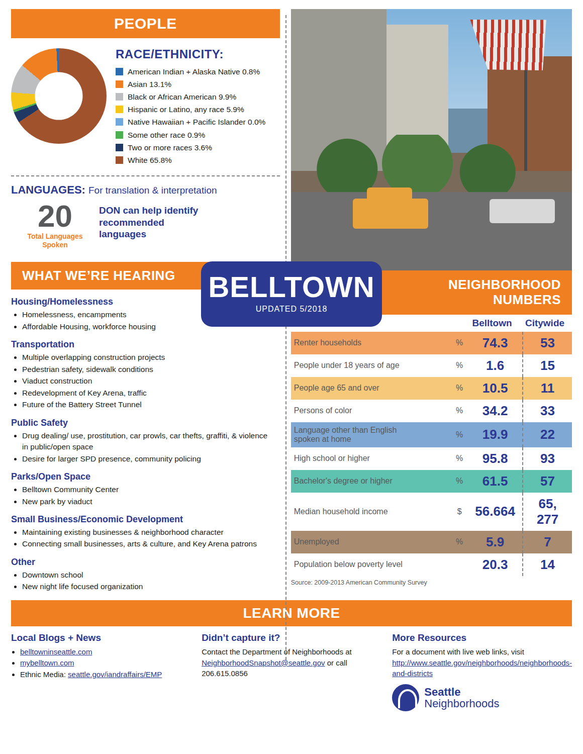PEOPLE
RACE/ETHNICITY:
American Indian + Alaska Native 0.8%
Asian 13.1%
Black or African American 9.9%
Hispanic or Latino, any race 5.9%
Native Hawaiian + Pacific Islander 0.0%
Some other race 0.9%
Two or more races 3.6%
White 65.8%
LANGUAGES: For translation & interpretation
20
Total Languages
Spoken
DON can help identify
recommended
languages
WHAT WE’RE HEARING
Housing/Homelessness
Homelessness, encampments
Affordable Housing, workforce housing
Transportation
Multiple overlapping construction projects
Pedestrian safety, sidewalk conditions
Viaduct construction
Redevelopment of Key Arena, traffic
Future of the Battery Street Tunnel
Public Safety
Drug dealing/ use, prostitution, car prowls, car thefts, graffiti, & violence in public/open space
Desire for larger SPD presence, community policing
Parks/Open Space
Belltown Community Center
New park by viaduct
Small Business/Economic Development
Maintaining existing businesses & neighborhood character
Connecting small businesses, arts & culture, and Key Arena patrons
Other
Downtown school
New night life focused organization
NEIGHBORHOOD
NUMBERS
Belltown
Citywide
| Renter households | % | 74.3 | 53 |
| People under 18 years of age | % | 1.6 | 15 |
| People age 65 and over | % | 10.5 | 11 |
| Persons of color | % | 34.2 | 33 |
| Language other than English spoken at home | % | 19.9 | 22 |
| High school or higher | % | 95.8 | 93 |
| Bachelor's degree or higher | % | 61.5 | 57 |
| Median household income | $ | 56.664 | 65, 277 |
| Unemployed | % | 5.9 | 7 |
| Population below poverty level | | 20.3 | 14 |
Source: 2009-2013 American Community Survey
BELLTOWN
UPDATED 5/2018
LEARN MORE
Local Blogs + News
belltowninseattle.com
mybelltown.com
Ethnic Media: seattle.gov/iandraffairs/EMP
Didn’t capture it?
Contact the Department of Neighborhoods at NeighborhoodSnapshot@seattle.gov or call 206.615.0856
More Resources
For a document with live web links, visit http://www.seattle.gov/neighborhoods/neighborhoods-and-districts
SeattleNeighborhoods